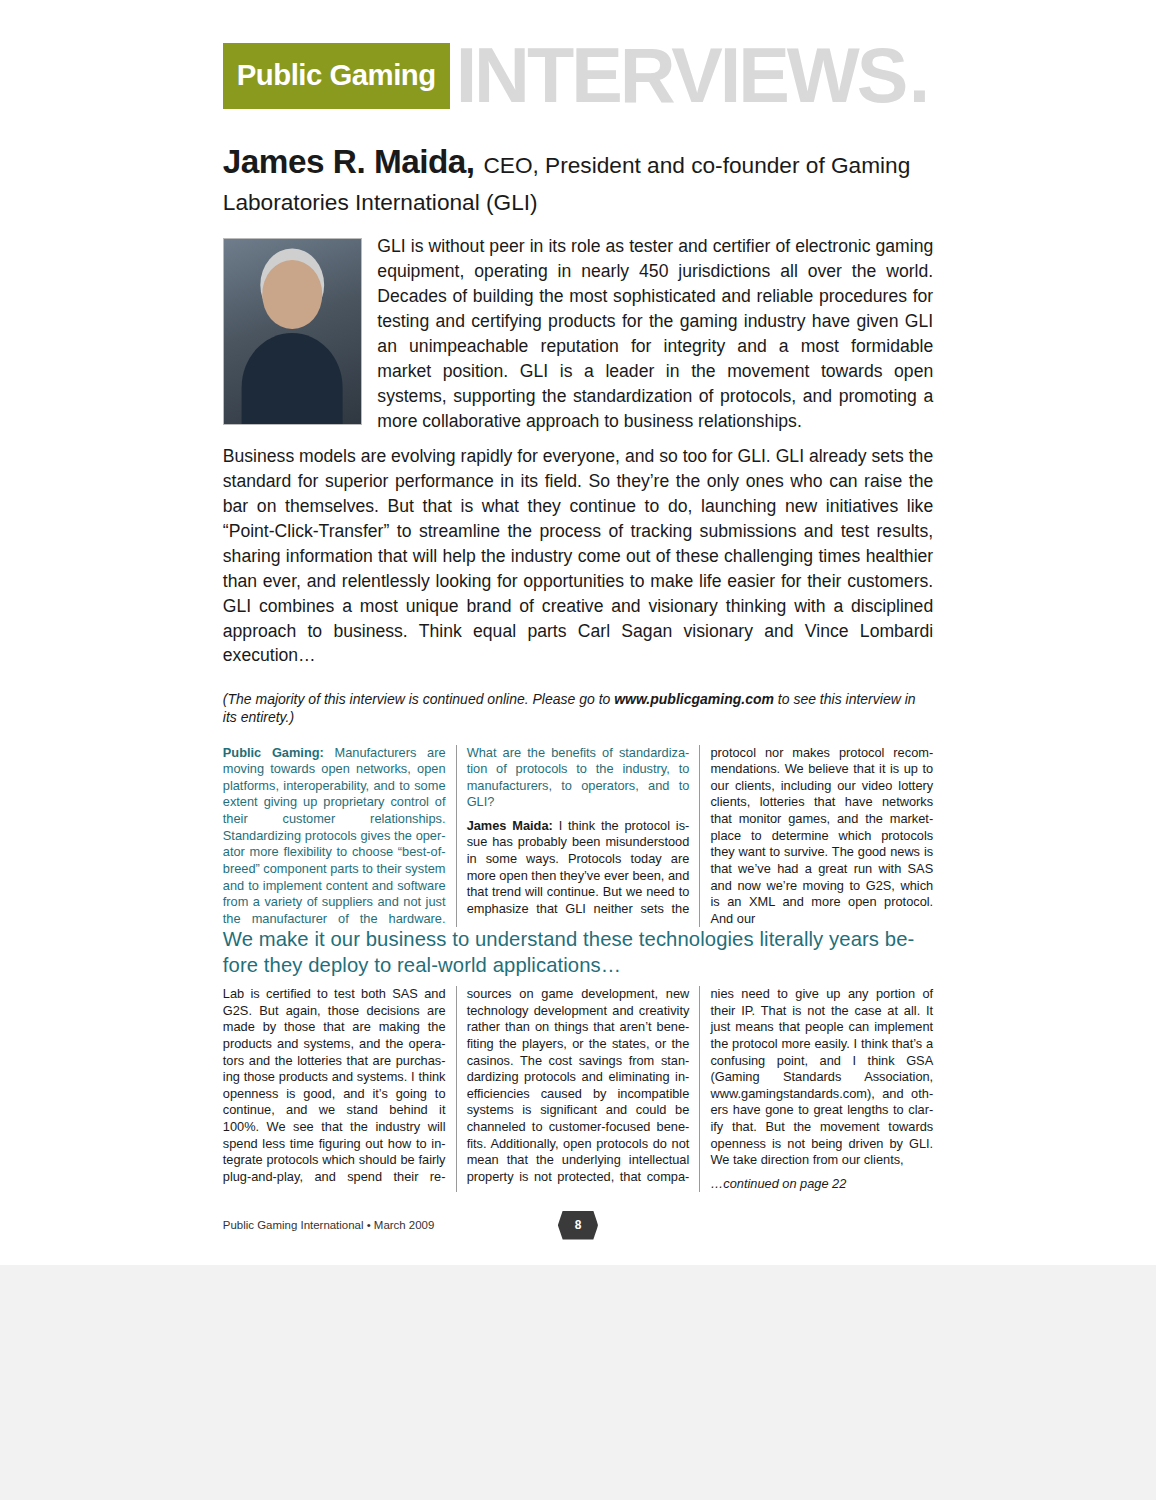Public Gaming
INTERVIEWS…
James R. Maida, CEO, President and co-founder of Gaming Laboratories International (GLI)
GLI is without peer in its role as tester and certifier of electronic gaming equipment, operating in nearly 450 jurisdictions all over the world. Decades of building the most sophisticated and reliable procedures for testing and certifying products for the gaming industry have given GLI an unimpeachable reputation for integrity and a most formidable market position. GLI is a leader in the movement towards open systems, supporting the standardization of protocols, and promoting a more collaborative approach to business relationships.
Business models are evolving rapidly for everyone, and so too for GLI. GLI already sets the standard for superior performance in its field. So they’re the only ones who can raise the bar on themselves. But that is what they continue to do, launching new initiatives like “Point-Click-Transfer” to streamline the process of tracking submissions and test results, sharing information that will help the industry come out of these challenging times healthier than ever, and relentlessly looking for opportunities to make life easier for their customers. GLI combines a most unique brand of creative and visionary thinking with a disciplined approach to business. Think equal parts Carl Sagan visionary and Vince Lombardi execution…
(The majority of this interview is continued online. Please go to www.publicgaming.com to see this interview in its entirety.)
Public Gaming: Manufacturers are moving towards open networks, open platforms, interoperability, and to some extent giving up proprietary control of their customer relationships. Standardizing protocols gives the operator more flexibility to choose “best-of-breed” component parts to their system and to implement content and software from a variety of suppliers and not just the manufacturer of the hardware. What are the benefits of standardization of protocols to the industry, to manufacturers, to operators, and to GLI?
James Maida: I think the protocol issue has probably been misunderstood in some ways. Protocols today are more open then they’ve ever been, and that trend will continue. But we need to emphasize that GLI neither sets the protocol nor makes protocol recommendations. We believe that it is up to our clients, including our video lottery clients, lotteries that have networks that monitor games, and the marketplace to determine which protocols they want to survive. The good news is that we’ve had a great run with SAS and now we’re moving to G2S, which is an XML and more open protocol. And our
We make it our business to understand these technologies literally years before they deploy to real-world applications…
Lab is certified to test both SAS and G2S. But again, those decisions are made by those that are making the products and systems, and the operators and the lotteries that are purchasing those products and systems. I think openness is good, and it’s going to continue, and we stand behind it 100%. We see that the industry will spend less time figuring out how to integrate protocols which should be fairly plug-and-play, and spend their resources on game development, new technology development and creativity rather than on things that aren’t benefiting the players, or the states, or the casinos. The cost savings from standardizing protocols and eliminating inefficiencies caused by incompatible systems is significant and could be channeled to customer-focused benefits. Additionally, open protocols do not mean that the underlying intellectual property is not protected, that companies need to give up any portion of their IP. That is not the case at all. It just means that people can implement the protocol more easily. I think that’s a confusing point, and I think GSA (Gaming Standards Association, www.gamingstandards.com), and others have gone to great lengths to clarify that. But the movement towards openness is not being driven by GLI. We take direction from our clients,
…continued on page 22
Public Gaming International • March 2009
8